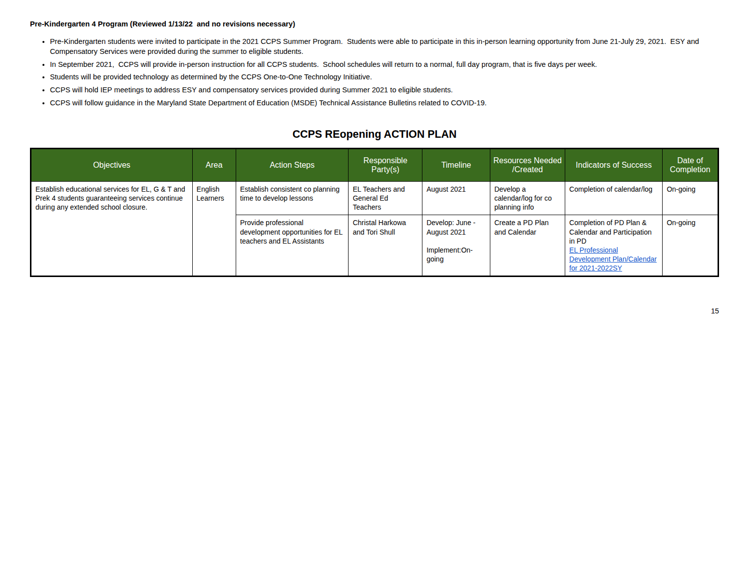Pre-Kindergarten 4 Program (Reviewed 1/13/22 and no revisions necessary)
Pre-Kindergarten students were invited to participate in the 2021 CCPS Summer Program. Students were able to participate in this in-person learning opportunity from June 21-July 29, 2021. ESY and Compensatory Services were provided during the summer to eligible students.
In September 2021, CCPS will provide in-person instruction for all CCPS students. School schedules will return to a normal, full day program, that is five days per week.
Students will be provided technology as determined by the CCPS One-to-One Technology Initiative.
CCPS will hold IEP meetings to address ESY and compensatory services provided during Summer 2021 to eligible students.
CCPS will follow guidance in the Maryland State Department of Education (MSDE) Technical Assistance Bulletins related to COVID-19.
CCPS REopening ACTION PLAN
| Objectives | Area | Action Steps | Responsible Party(s) | Timeline | Resources Needed /Created | Indicators of Success | Date of Completion |
| --- | --- | --- | --- | --- | --- | --- | --- |
| Establish educational services for EL, G & T and Prek 4 students guaranteeing services continue during any extended school closure. | English Learners | Establish consistent co planning time to develop lessons | EL Teachers and General Ed Teachers | August 2021 | Develop a calendar/log for co planning info | Completion of calendar/log | On-going |
| Provide professional development opportunities for EL teachers and EL Assistants | Christal Harkowa and Tori Shull | Develop: June - August 2021 Implement:On-going | Create a PD Plan and Calendar | Completion of PD Plan & Calendar and Participation in PD EL Professional Development Plan/Calendar for 2021-2022SY | On-going |
15